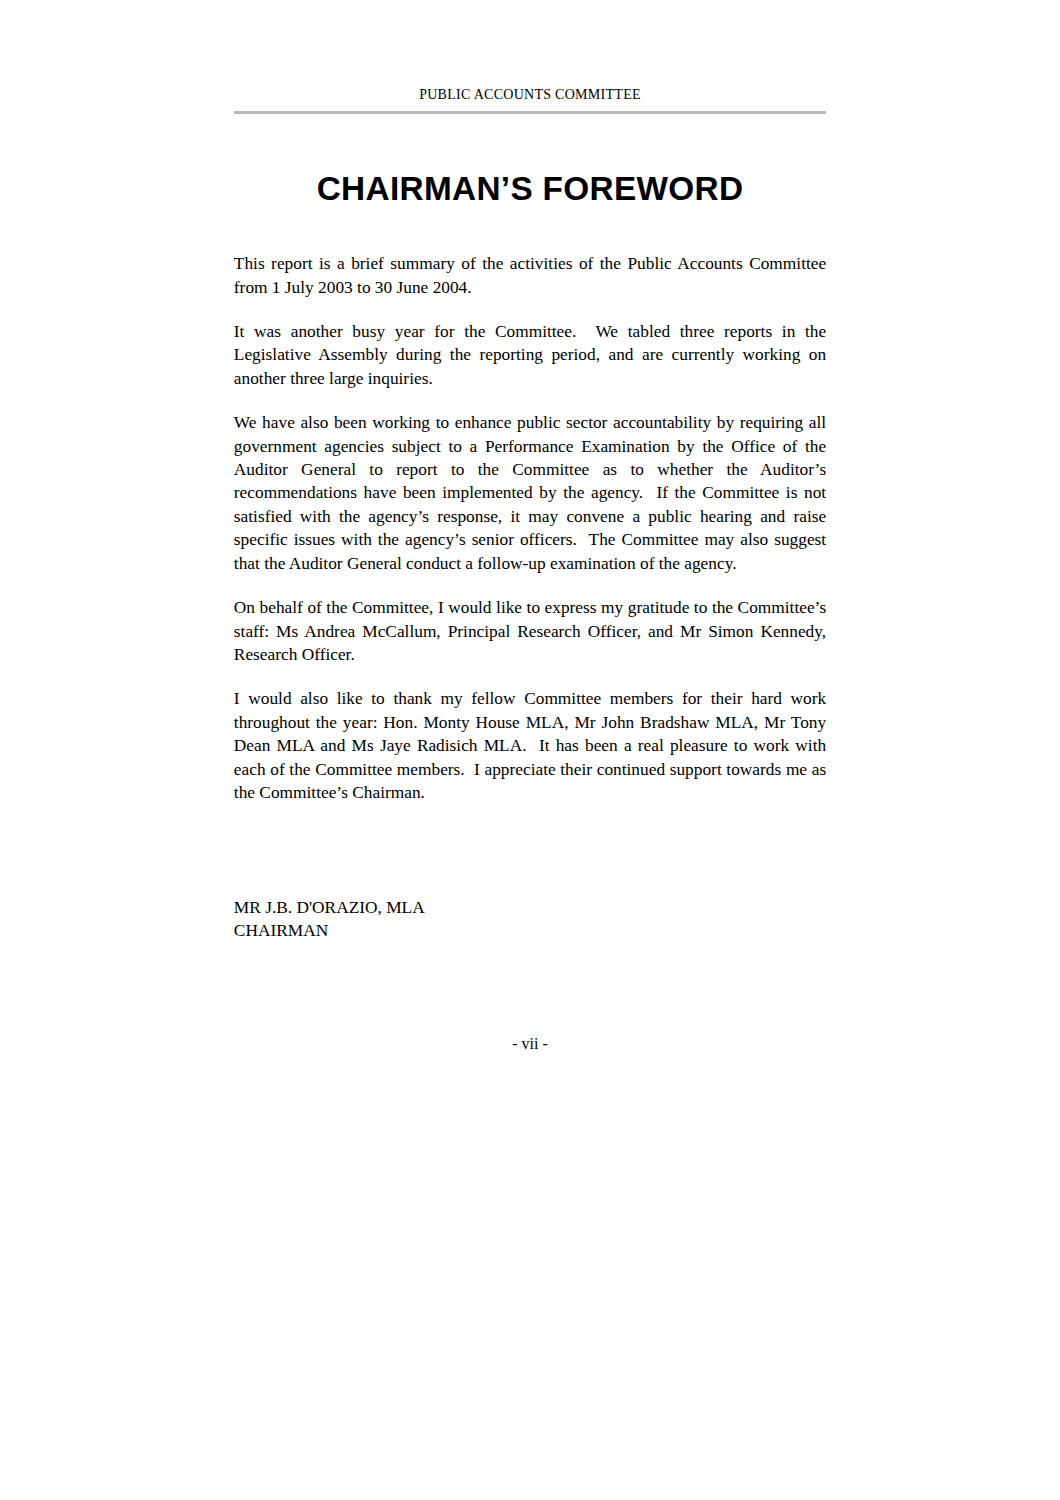PUBLIC ACCOUNTS COMMITTEE
CHAIRMAN’S FOREWORD
This report is a brief summary of the activities of the Public Accounts Committee from 1 July 2003 to 30 June 2004.
It was another busy year for the Committee. We tabled three reports in the Legislative Assembly during the reporting period, and are currently working on another three large inquiries.
We have also been working to enhance public sector accountability by requiring all government agencies subject to a Performance Examination by the Office of the Auditor General to report to the Committee as to whether the Auditor’s recommendations have been implemented by the agency. If the Committee is not satisfied with the agency’s response, it may convene a public hearing and raise specific issues with the agency’s senior officers. The Committee may also suggest that the Auditor General conduct a follow-up examination of the agency.
On behalf of the Committee, I would like to express my gratitude to the Committee’s staff: Ms Andrea McCallum, Principal Research Officer, and Mr Simon Kennedy, Research Officer.
I would also like to thank my fellow Committee members for their hard work throughout the year: Hon. Monty House MLA, Mr John Bradshaw MLA, Mr Tony Dean MLA and Ms Jaye Radisich MLA. It has been a real pleasure to work with each of the Committee members. I appreciate their continued support towards me as the Committee’s Chairman.
MR J.B. D'ORAZIO, MLA
CHAIRMAN
- vii -